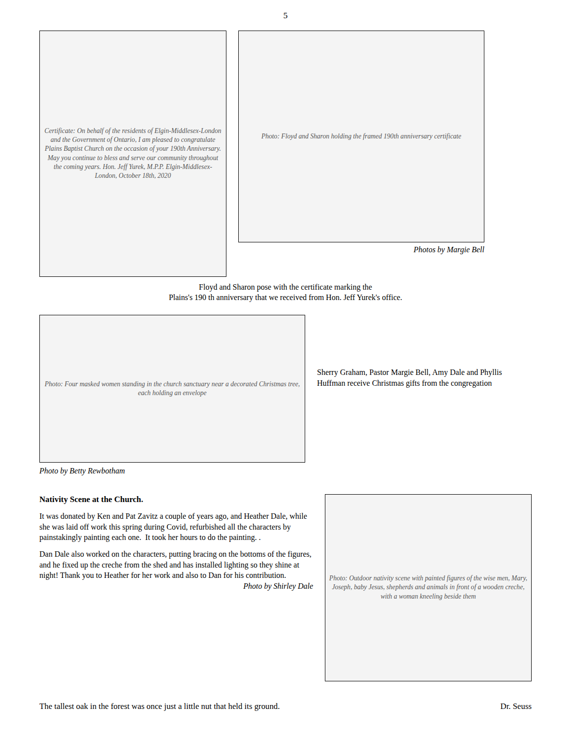5
Certificate: On behalf of the residents of Elgin-Middlesex-London and the Government of Ontario, I am pleased to congratulate Plains Baptist Church on the occasion of your 190th Anniversary. May you continue to bless and serve our community throughout the coming years. Hon. Jeff Yurek, M.P.P. Elgin-Middlesex-London, October 18th, 2020
Photo: Floyd and Sharon holding the framed 190th anniversary certificate
Photos by Margie Bell
Floyd and Sharon pose with the certificate marking the
Plains's 190 th anniversary that we received from Hon. Jeff Yurek's office.
Photo: Four masked women standing in the church sanctuary near a decorated Christmas tree, each holding an envelope
Photo by Betty Rewbotham
Sherry Graham, Pastor Margie Bell, Amy Dale and Phyllis Huffman receive Christmas gifts from the congregation
Nativity Scene at the Church.
It was donated by Ken and Pat Zavitz a couple of years ago, and Heather Dale, while she was laid off work this spring during Covid, refurbished all the characters by painstakingly painting each one. It took her hours to do the painting. .
Dan Dale also worked on the characters, putting bracing on the bottoms of the figures, and he fixed up the creche from the shed and has installed lighting so they shine at night! Thank you to Heather for her work and also to Dan for his contribution. Photo by Shirley Dale
Photo: Outdoor nativity scene with painted figures of the wise men, Mary, Joseph, baby Jesus, shepherds and animals in front of a wooden creche, with a woman kneeling beside them
The tallest oak in the forest was once just a little nut that held its ground. Dr. Seuss